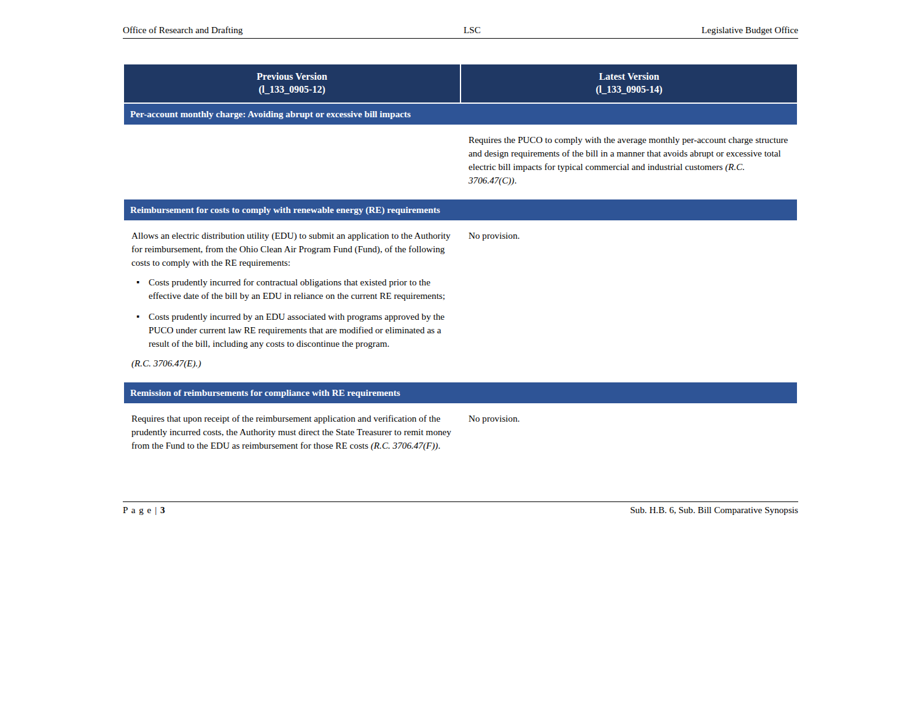Office of Research and Drafting
LSC
Legislative Budget Office
| Previous Version (l_133_0905-12) | Latest Version (l_133_0905-14) |
| --- | --- |
| Per-account monthly charge: Avoiding abrupt or excessive bill impacts |
| | Requires the PUCO to comply with the average monthly per-account charge structure and design requirements of the bill in a manner that avoids abrupt or excessive total electric bill impacts for typical commercial and industrial customers (R.C. 3706.47(C)) . |
| Reimbursement for costs to comply with renewable energy (RE) requirements |
| Allows an electric distribution utility (EDU) to submit an application to the Authority for reimbursement, from the Ohio Clean Air Program Fund (Fund), of the following costs to comply with the RE requirements: Costs prudently incurred for contractual obligations that existed prior to the effective date of the bill by an EDU in reliance on the current RE requirements; Costs prudently incurred by an EDU associated with programs approved by the PUCO under current law RE requirements that are modified or eliminated as a result of the bill, including any costs to discontinue the program. (R.C. 3706.47(E).) | No provision. |
| Remission of reimbursements for compliance with RE requirements |
| Requires that upon receipt of the reimbursement application and verification of the prudently incurred costs, the Authority must direct the State Treasurer to remit money from the Fund to the EDU as reimbursement for those RE costs (R.C. 3706.47(F)) . | No provision. |
P a g e | 3
Sub. H.B. 6, Sub. Bill Comparative Synopsis